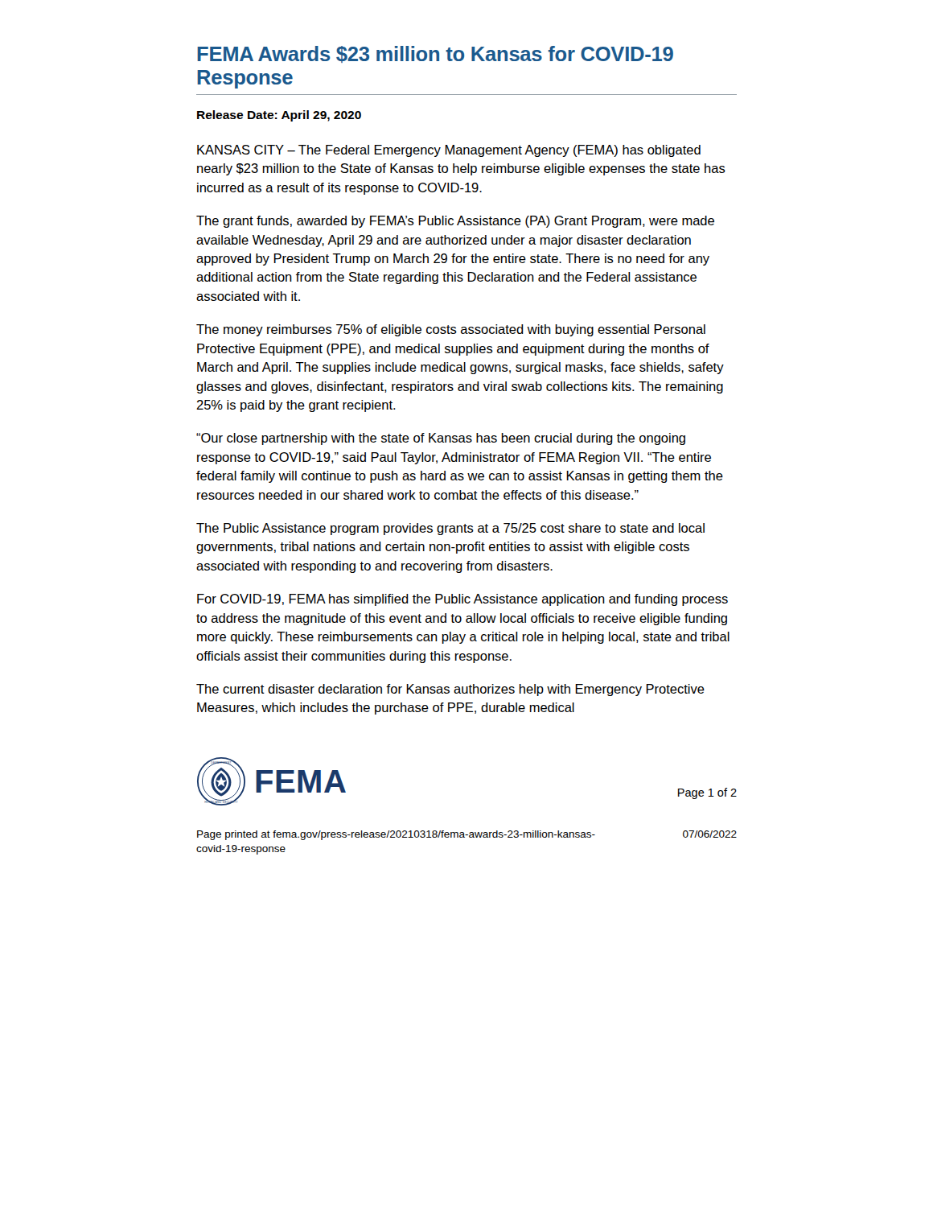FEMA Awards $23 million to Kansas for COVID-19 Response
Release Date: April 29, 2020
KANSAS CITY – The Federal Emergency Management Agency (FEMA) has obligated nearly $23 million to the State of Kansas to help reimburse eligible expenses the state has incurred as a result of its response to COVID-19.
The grant funds, awarded by FEMA’s Public Assistance (PA) Grant Program, were made available Wednesday, April 29 and are authorized under a major disaster declaration approved by President Trump on March 29 for the entire state. There is no need for any additional action from the State regarding this Declaration and the Federal assistance associated with it.
The money reimburses 75% of eligible costs associated with buying essential Personal Protective Equipment (PPE), and medical supplies and equipment during the months of March and April. The supplies include medical gowns, surgical masks, face shields, safety glasses and gloves, disinfectant, respirators and viral swab collections kits. The remaining 25% is paid by the grant recipient.
“Our close partnership with the state of Kansas has been crucial during the ongoing response to COVID-19,” said Paul Taylor, Administrator of FEMA Region VII. “The entire federal family will continue to push as hard as we can to assist Kansas in getting them the resources needed in our shared work to combat the effects of this disease.”
The Public Assistance program provides grants at a 75/25 cost share to state and local governments, tribal nations and certain non-profit entities to assist with eligible costs associated with responding to and recovering from disasters.
For COVID-19, FEMA has simplified the Public Assistance application and funding process to address the magnitude of this event and to allow local officials to receive eligible funding more quickly. These reimbursements can play a critical role in helping local, state and tribal officials assist their communities during this response.
The current disaster declaration for Kansas authorizes help with Emergency Protective Measures, which includes the purchase of PPE, durable medical
DEPARTMENT HOMELAND SECURITY FEMA
Page 1 of 2
Page printed at fema.gov/press-release/20210318/fema-awards-23-million-kansas-covid-19-response
07/06/2022